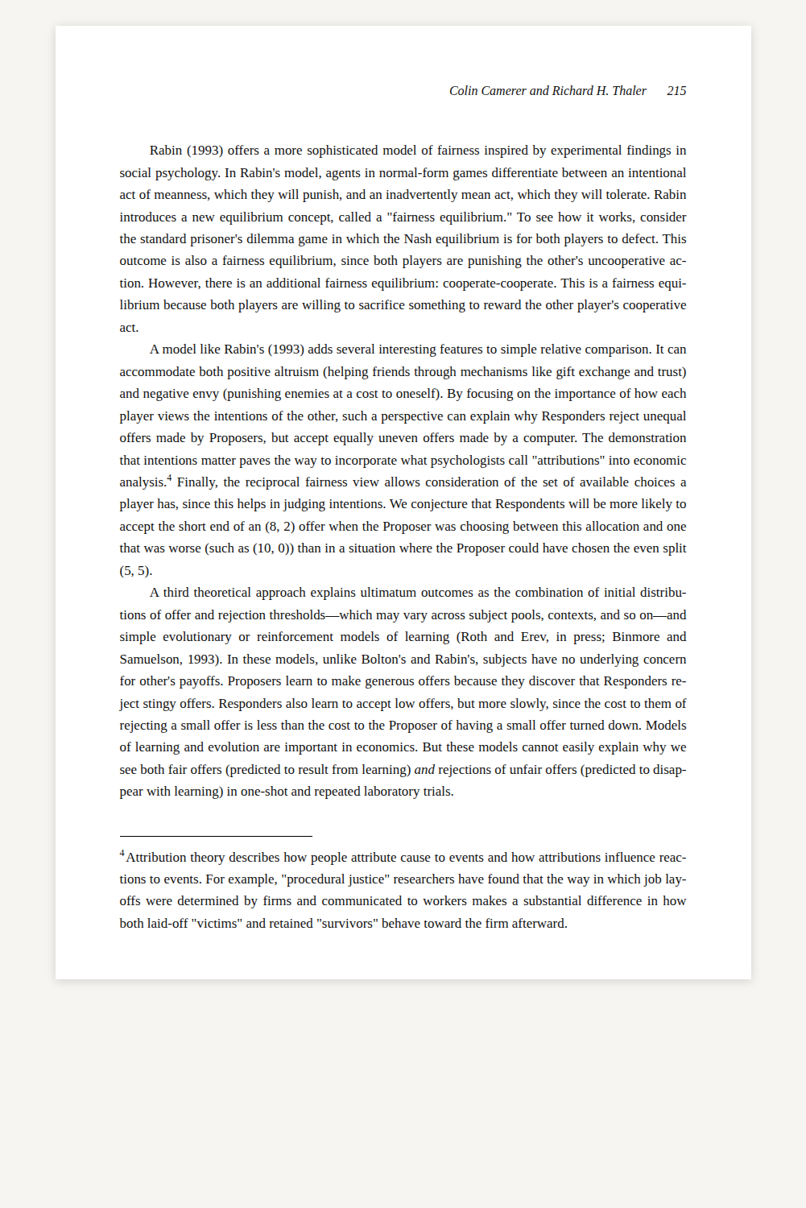Colin Camerer and Richard H. Thaler215
Rabin (1993) offers a more sophisticated model of fairness inspired by experimental findings in social psychology. In Rabin's model, agents in normal-form games differentiate between an intentional act of meanness, which they will punish, and an inadvertently mean act, which they will tolerate. Rabin introduces a new equilibrium concept, called a "fairness equilibrium." To see how it works, consider the standard prisoner's dilemma game in which the Nash equilibrium is for both players to defect. This outcome is also a fairness equilibrium, since both players are punishing the other's uncooperative action. However, there is an additional fairness equilibrium: cooperate-cooperate. This is a fairness equilibrium because both players are willing to sacrifice something to reward the other player's cooperative act.
A model like Rabin's (1993) adds several interesting features to simple relative comparison. It can accommodate both positive altruism (helping friends through mechanisms like gift exchange and trust) and negative envy (punishing enemies at a cost to oneself). By focusing on the importance of how each player views the intentions of the other, such a perspective can explain why Responders reject unequal offers made by Proposers, but accept equally uneven offers made by a computer. The demonstration that intentions matter paves the way to incorporate what psychologists call "attributions" into economic analysis.4 Finally, the reciprocal fairness view allows consideration of the set of available choices a player has, since this helps in judging intentions. We conjecture that Respondents will be more likely to accept the short end of an (8, 2) offer when the Proposer was choosing between this allocation and one that was worse (such as (10, 0)) than in a situation where the Proposer could have chosen the even split (5, 5).
A third theoretical approach explains ultimatum outcomes as the combination of initial distributions of offer and rejection thresholds—which may vary across subject pools, contexts, and so on—and simple evolutionary or reinforcement models of learning (Roth and Erev, in press; Binmore and Samuelson, 1993). In these models, unlike Bolton's and Rabin's, subjects have no underlying concern for other's payoffs. Proposers learn to make generous offers because they discover that Responders reject stingy offers. Responders also learn to accept low offers, but more slowly, since the cost to them of rejecting a small offer is less than the cost to the Proposer of having a small offer turned down. Models of learning and evolution are important in economics. But these models cannot easily explain why we see both fair offers (predicted to result from learning) and rejections of unfair offers (predicted to disappear with learning) in one-shot and repeated laboratory trials.
4Attribution theory describes how people attribute cause to events and how attributions influence reactions to events. For example, "procedural justice" researchers have found that the way in which job layoffs were determined by firms and communicated to workers makes a substantial difference in how both laid-off "victims" and retained "survivors" behave toward the firm afterward.